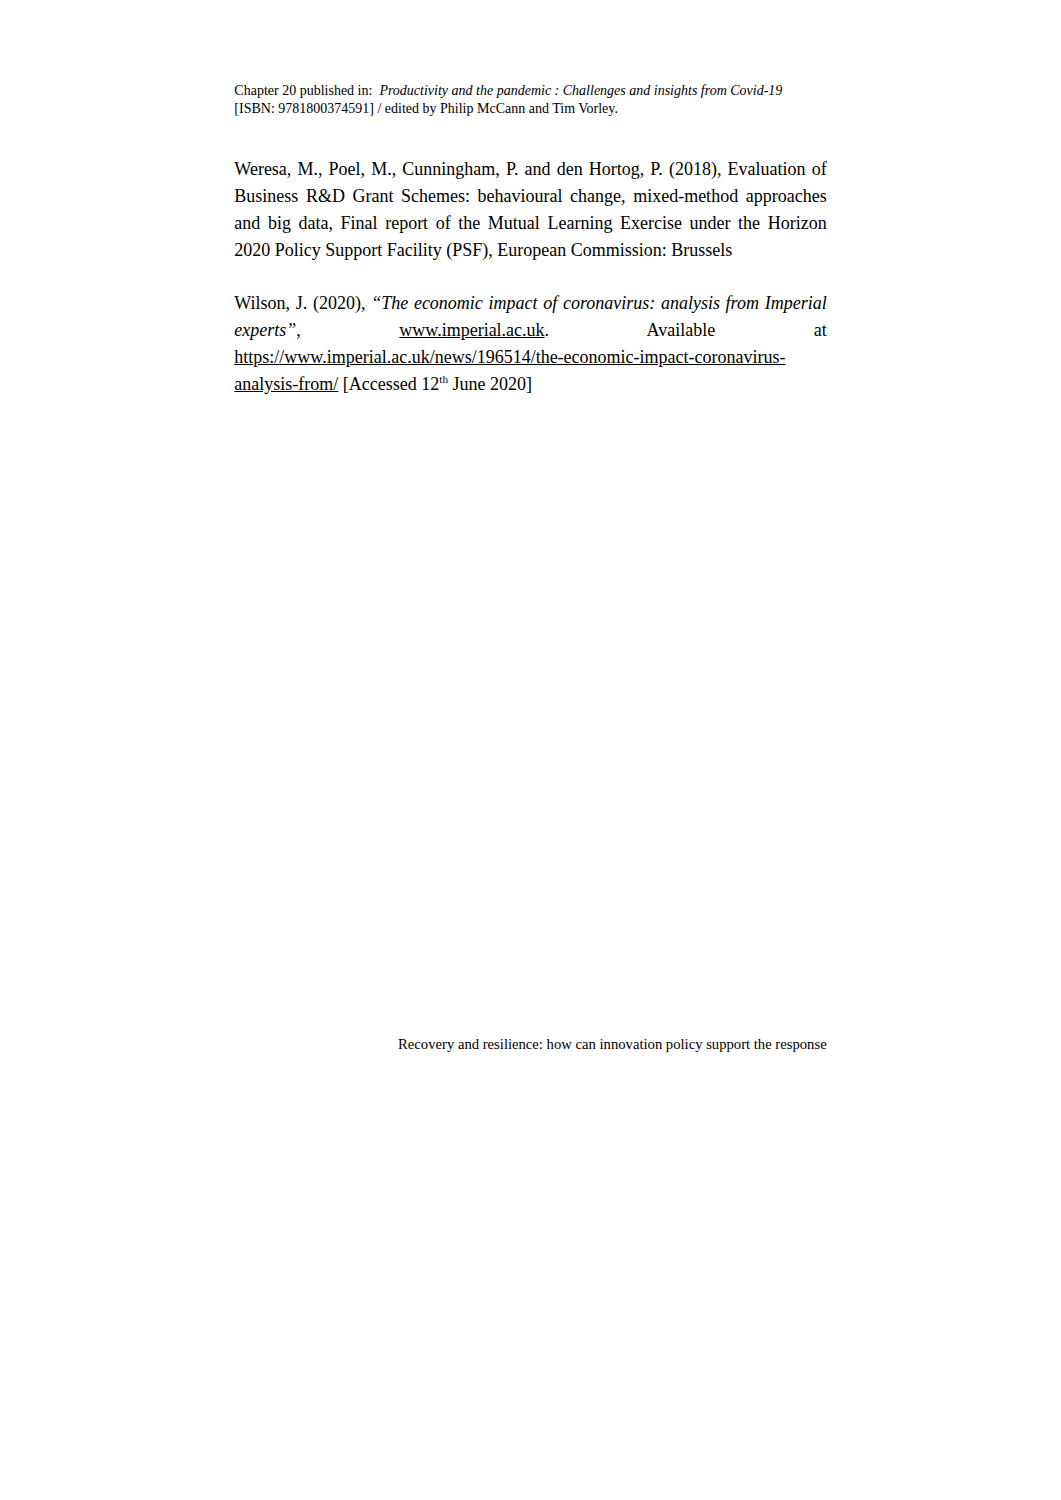Chapter 20 published in: Productivity and the pandemic : Challenges and insights from Covid-19
[ISBN: 9781800374591] / edited by Philip McCann and Tim Vorley.
Weresa, M., Poel, M., Cunningham, P. and den Hortog, P. (2018), Evaluation of Business R&D Grant Schemes: behavioural change, mixed-method approaches and big data, Final report of the Mutual Learning Exercise under the Horizon 2020 Policy Support Facility (PSF), European Commission: Brussels
Wilson, J. (2020), “The economic impact of coronavirus: analysis from Imperial experts”, www.imperial.ac.uk. Available at https://www.imperial.ac.uk/news/196514/the-economic-impact-coronavirus-analysis-from/ [Accessed 12th June 2020]
Recovery and resilience: how can innovation policy support the response